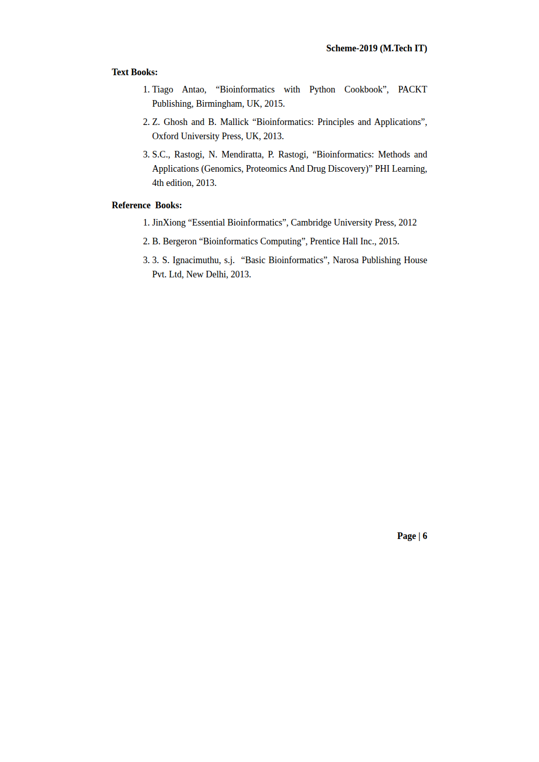Scheme-2019 (M.Tech IT)
Text Books:
Tiago Antao, “Bioinformatics with Python Cookbook”, PACKT Publishing, Birmingham, UK, 2015.
Z. Ghosh and B. Mallick “Bioinformatics: Principles and Applications”, Oxford University Press, UK, 2013.
S.C., Rastogi, N. Mendiratta, P. Rastogi, “Bioinformatics: Methods and Applications (Genomics, Proteomics And Drug Discovery)” PHI Learning, 4th edition, 2013.
Reference Books:
JinXiong “Essential Bioinformatics”, Cambridge University Press, 2012
B. Bergeron “Bioinformatics Computing”, Prentice Hall Inc., 2015.
3. S. Ignacimuthu, s.j. “Basic Bioinformatics”, Narosa Publishing House Pvt. Ltd, New Delhi, 2013.
Page | 6